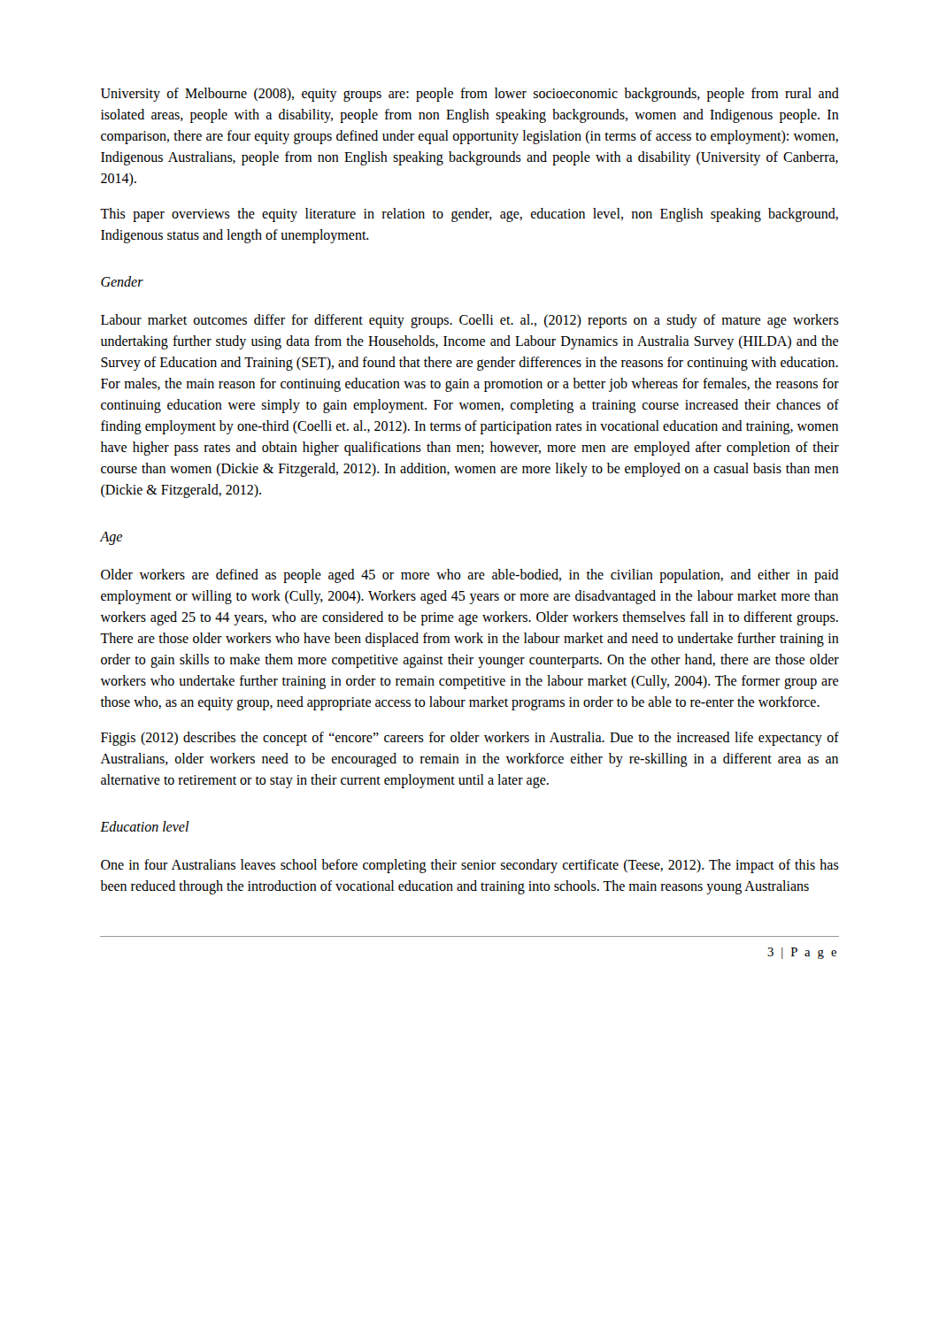University of Melbourne (2008), equity groups are: people from lower socioeconomic backgrounds, people from rural and isolated areas, people with a disability, people from non English speaking backgrounds, women and Indigenous people. In comparison, there are four equity groups defined under equal opportunity legislation (in terms of access to employment): women, Indigenous Australians, people from non English speaking backgrounds and people with a disability (University of Canberra, 2014).
This paper overviews the equity literature in relation to gender, age, education level, non English speaking background, Indigenous status and length of unemployment.
Gender
Labour market outcomes differ for different equity groups. Coelli et. al., (2012) reports on a study of mature age workers undertaking further study using data from the Households, Income and Labour Dynamics in Australia Survey (HILDA) and the Survey of Education and Training (SET), and found that there are gender differences in the reasons for continuing with education. For males, the main reason for continuing education was to gain a promotion or a better job whereas for females, the reasons for continuing education were simply to gain employment. For women, completing a training course increased their chances of finding employment by one-third (Coelli et. al., 2012). In terms of participation rates in vocational education and training, women have higher pass rates and obtain higher qualifications than men; however, more men are employed after completion of their course than women (Dickie & Fitzgerald, 2012). In addition, women are more likely to be employed on a casual basis than men (Dickie & Fitzgerald, 2012).
Age
Older workers are defined as people aged 45 or more who are able-bodied, in the civilian population, and either in paid employment or willing to work (Cully, 2004). Workers aged 45 years or more are disadvantaged in the labour market more than workers aged 25 to 44 years, who are considered to be prime age workers. Older workers themselves fall in to different groups. There are those older workers who have been displaced from work in the labour market and need to undertake further training in order to gain skills to make them more competitive against their younger counterparts. On the other hand, there are those older workers who undertake further training in order to remain competitive in the labour market (Cully, 2004). The former group are those who, as an equity group, need appropriate access to labour market programs in order to be able to re-enter the workforce.
Figgis (2012) describes the concept of “encore” careers for older workers in Australia. Due to the increased life expectancy of Australians, older workers need to be encouraged to remain in the workforce either by re-skilling in a different area as an alternative to retirement or to stay in their current employment until a later age.
Education level
One in four Australians leaves school before completing their senior secondary certificate (Teese, 2012). The impact of this has been reduced through the introduction of vocational education and training into schools. The main reasons young Australians
3 | P a g e